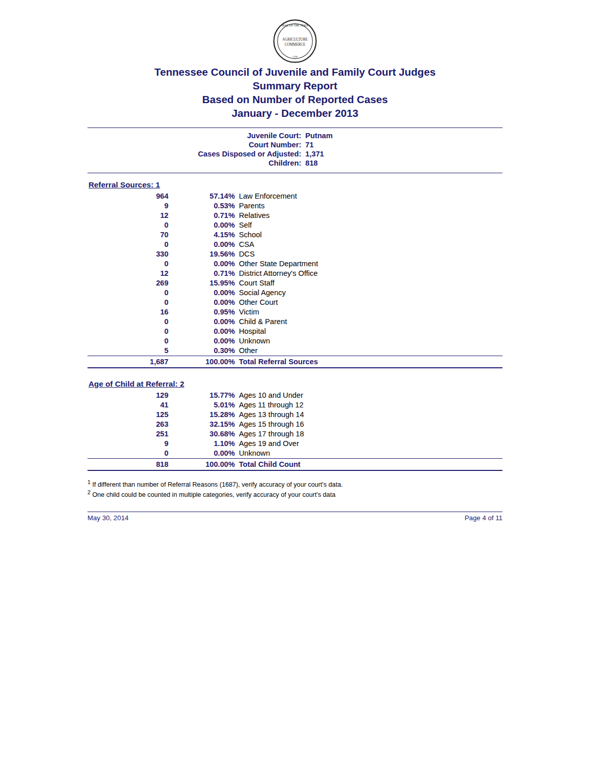Tennessee Council of Juvenile and Family Court Judges
Summary Report
Based on Number of Reported Cases
January - December 2013
| Juvenile Court: | Putnam |
| Court Number: | 71 |
| Cases Disposed or Adjusted: | 1,371 |
| Children: | 818 |
Referral Sources: 1
| 964 | 57.14% | Law Enforcement |
| 9 | 0.53% | Parents |
| 12 | 0.71% | Relatives |
| 0 | 0.00% | Self |
| 70 | 4.15% | School |
| 0 | 0.00% | CSA |
| 330 | 19.56% | DCS |
| 0 | 0.00% | Other State Department |
| 12 | 0.71% | District Attorney's Office |
| 269 | 15.95% | Court Staff |
| 0 | 0.00% | Social Agency |
| 0 | 0.00% | Other Court |
| 16 | 0.95% | Victim |
| 0 | 0.00% | Child & Parent |
| 0 | 0.00% | Hospital |
| 0 | 0.00% | Unknown |
| 5 | 0.30% | Other |
| 1,687 | 100.00% | Total Referral Sources |
Age of Child at Referral: 2
| 129 | 15.77% | Ages 10 and Under |
| 41 | 5.01% | Ages 11 through 12 |
| 125 | 15.28% | Ages 13 through 14 |
| 263 | 32.15% | Ages 15 through 16 |
| 251 | 30.68% | Ages 17 through 18 |
| 9 | 1.10% | Ages 19 and Over |
| 0 | 0.00% | Unknown |
| 818 | 100.00% | Total Child Count |
1 If different than number of Referral Reasons (1687), verify accuracy of your court's data.
2 One child could be counted in multiple categories, verify accuracy of your court's data
May 30, 2014
Page 4 of 11